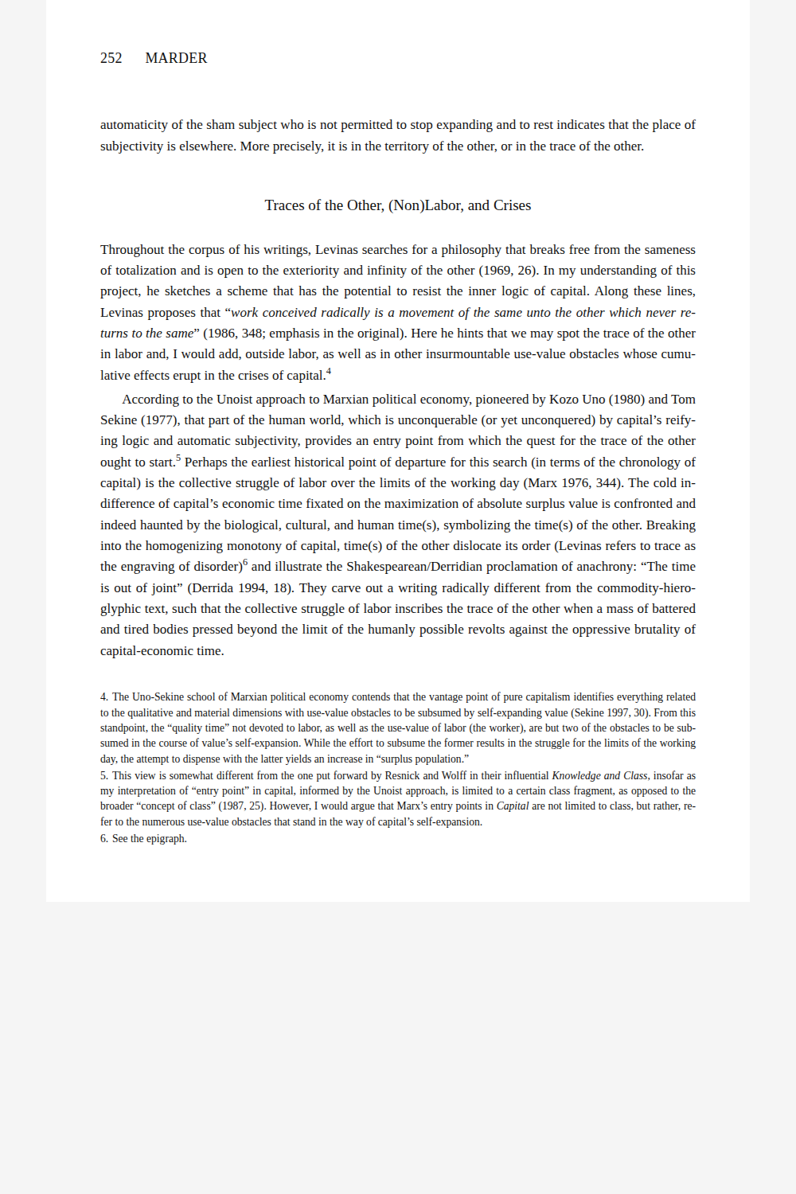252 Marder
automaticity of the sham subject who is not permitted to stop expanding and to rest indicates that the place of subjectivity is elsewhere. More precisely, it is in the territory of the other, or in the trace of the other.
Traces of the Other, (Non)Labor, and Crises
Throughout the corpus of his writings, Levinas searches for a philosophy that breaks free from the sameness of totalization and is open to the exteriority and infinity of the other (1969, 26). In my understanding of this project, he sketches a scheme that has the potential to resist the inner logic of capital. Along these lines, Levinas proposes that “work conceived radically is a movement of the same unto the other which never returns to the same” (1986, 348; emphasis in the original). Here he hints that we may spot the trace of the other in labor and, I would add, outside labor, as well as in other insurmountable use-value obstacles whose cumulative effects erupt in the crises of capital.4
According to the Unoist approach to Marxian political economy, pioneered by Kozo Uno (1980) and Tom Sekine (1977), that part of the human world, which is unconquerable (or yet unconquered) by capital’s reifying logic and automatic subjectivity, provides an entry point from which the quest for the trace of the other ought to start.5 Perhaps the earliest historical point of departure for this search (in terms of the chronology of capital) is the collective struggle of labor over the limits of the working day (Marx 1976, 344). The cold indifference of capital’s economic time fixated on the maximization of absolute surplus value is confronted and indeed haunted by the biological, cultural, and human time(s), symbolizing the time(s) of the other. Breaking into the homogenizing monotony of capital, time(s) of the other dislocate its order (Levinas refers to trace as the engraving of disorder)6 and illustrate the Shakespearean/Derridian proclamation of anachrony: “The time is out of joint” (Derrida 1994, 18). They carve out a writing radically different from the commodity-hieroglyphic text, such that the collective struggle of labor inscribes the trace of the other when a mass of battered and tired bodies pressed beyond the limit of the humanly possible revolts against the oppressive brutality of capital-economic time.
4. The Uno-Sekine school of Marxian political economy contends that the vantage point of pure capitalism identifies everything related to the qualitative and material dimensions with use-value obstacles to be subsumed by self-expanding value (Sekine 1997, 30). From this standpoint, the “quality time” not devoted to labor, as well as the use-value of labor (the worker), are but two of the obstacles to be subsumed in the course of value’s self-expansion. While the effort to subsume the former results in the struggle for the limits of the working day, the attempt to dispense with the latter yields an increase in “surplus population.”
5. This view is somewhat different from the one put forward by Resnick and Wolff in their influential Knowledge and Class, insofar as my interpretation of “entry point” in capital, informed by the Unoist approach, is limited to a certain class fragment, as opposed to the broader “concept of class” (1987, 25). However, I would argue that Marx’s entry points in Capital are not limited to class, but rather, refer to the numerous use-value obstacles that stand in the way of capital’s self-expansion.
6. See the epigraph.